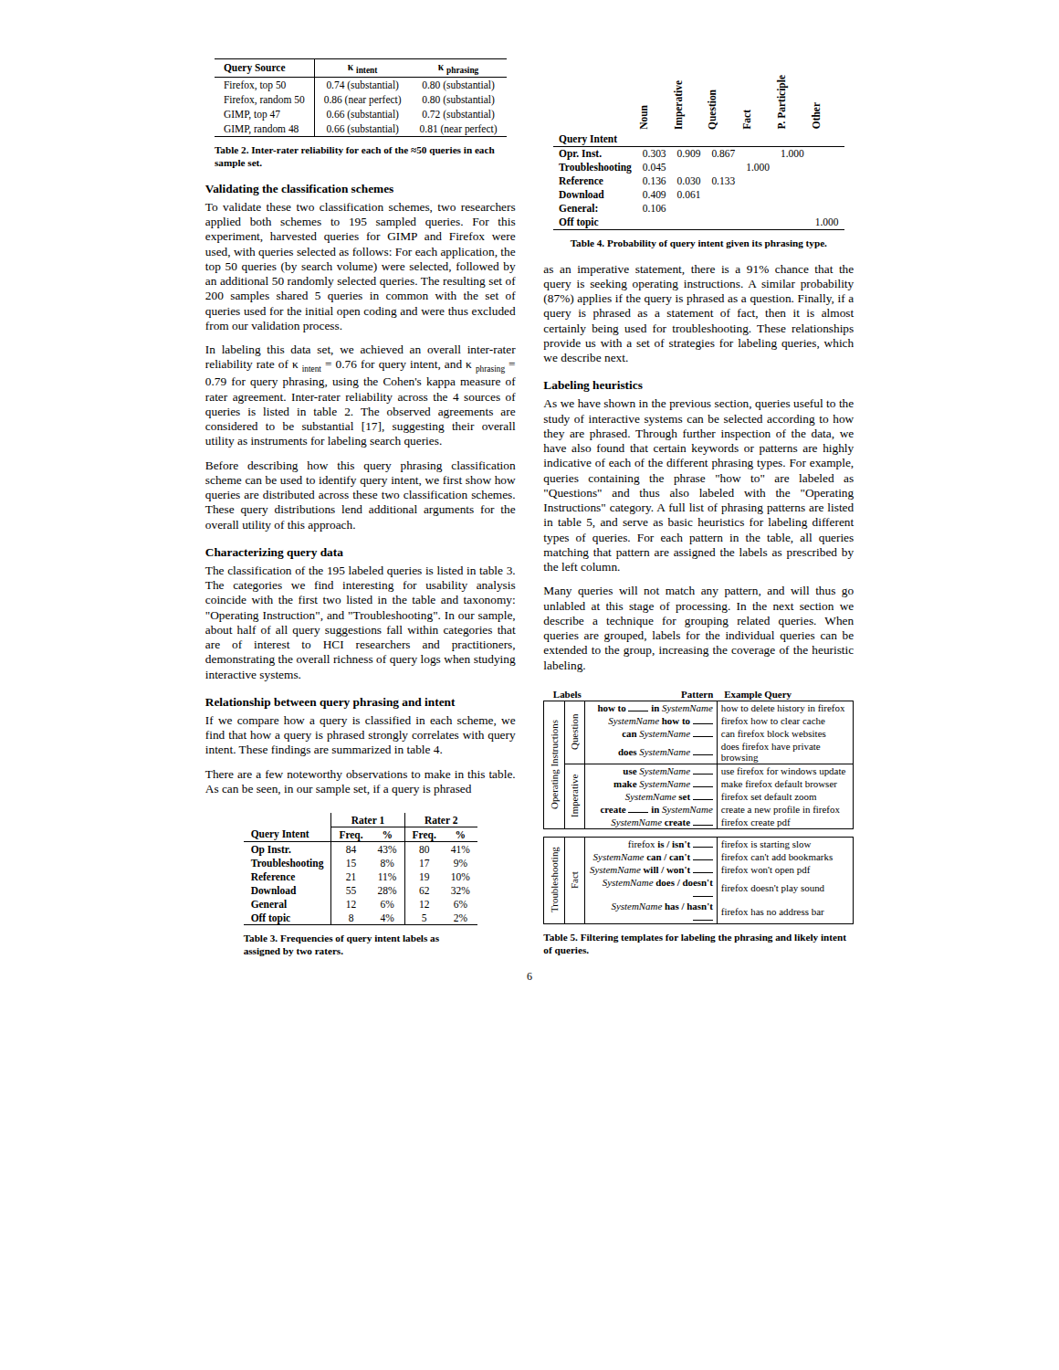Table 2. Inter-rater reliability for each of the ≈50 queries in each sample set.
| Query Source | κ intent | κ phrasing |
| --- | --- | --- |
| Firefox, top 50 | 0.74 (substantial) | 0.80 (substantial) |
| Firefox, random 50 | 0.86 (near perfect) | 0.80 (substantial) |
| GIMP, top 47 | 0.66 (substantial) | 0.72 (substantial) |
| GIMP, random 48 | 0.66 (substantial) | 0.81 (near perfect) |
Validating the classification schemes
To validate these two classification schemes, two researchers applied both schemes to 195 sampled queries. For this experiment, harvested queries for GIMP and Firefox were used, with queries selected as follows: For each application, the top 50 queries (by search volume) were selected, followed by an additional 50 randomly selected queries. The resulting set of 200 samples shared 5 queries in common with the set of queries used for the initial open coding and were thus excluded from our validation process.
In labeling this data set, we achieved an overall inter-rater reliability rate of κ intent = 0.76 for query intent, and κ phrasing = 0.79 for query phrasing, using the Cohen's kappa measure of rater agreement. Inter-rater reliability across the 4 sources of queries is listed in table 2. The observed agreements are considered to be substantial [17], suggesting their overall utility as instruments for labeling search queries.
Before describing how this query phrasing classification scheme can be used to identify query intent, we first show how queries are distributed across these two classification schemes. These query distributions lend additional arguments for the overall utility of this approach.
Characterizing query data
The classification of the 195 labeled queries is listed in table 3. The categories we find interesting for usability analysis coincide with the first two listed in the table and taxonomy: "Operating Instruction", and "Troubleshooting". In our sample, about half of all query suggestions fall within categories that are of interest to HCI researchers and practitioners, demonstrating the overall richness of query logs when studying interactive systems.
Relationship between query phrasing and intent
If we compare how a query is classified in each scheme, we find that how a query is phrased strongly correlates with query intent. These findings are summarized in table 4.
There are a few noteworthy observations to make in this table. As can be seen, in our sample set, if a query is phrased
Table 3. Frequencies of query intent labels as assigned by two raters.
| | Rater 1 | Rater 2 |
| Query Intent | Freq. | % | Freq. | % |
| Op Instr. | 84 | 43% | 80 | 41% |
| Troubleshooting | 15 | 8% | 17 | 9% |
| Reference | 21 | 11% | 19 | 10% |
| Download | 55 | 28% | 62 | 32% |
| General | 12 | 6% | 12 | 6% |
| Off topic | 8 | 4% | 5 | 2% |
Table 4. Probability of query intent given its phrasing type.
| | Noun | Imperative | Question | Fact | P. Participle | Other |
| Query Intent | | | | | | |
| Opr. Inst. | 0.303 | 0.909 | 0.867 | | 1.000 | |
| Troubleshooting | 0.045 | | | 1.000 | | |
| Reference | 0.136 | 0.030 | 0.133 | | | |
| Download | 0.409 | 0.061 | | | | |
| General: | 0.106 | | | | | |
| Off topic | | | | | | 1.000 |
as an imperative statement, there is a 91% chance that the query is seeking operating instructions. A similar probability (87%) applies if the query is phrased as a question. Finally, if a query is phrased as a statement of fact, then it is almost certainly being used for troubleshooting. These relationships provide us with a set of strategies for labeling queries, which we describe next.
Labeling heuristics
As we have shown in the previous section, queries useful to the study of interactive systems can be selected according to how they are phrased. Through further inspection of the data, we have also found that certain keywords or patterns are highly indicative of each of the different phrasing types. For example, queries containing the phrase "how to" are labeled as "Questions" and thus also labeled with the "Operating Instructions" category. A full list of phrasing patterns are listed in table 5, and serve as basic heuristics for labeling different types of queries. For each pattern in the table, all queries matching that pattern are assigned the labels as prescribed by the left column.
Many queries will not match any pattern, and will thus go unlabled at this stage of processing. In the next section we describe a technique for grouping related queries. When queries are grouped, labels for the individual queries can be extended to the group, increasing the coverage of the heuristic labeling.
Table 5. Filtering templates for labeling the phrasing and likely intent of queries.
| Labels | Pattern | Example Query |
| Operating Instructions | Question | how to in SystemName | how to delete history in firefox |
| SystemName how to | firefox how to clear cache |
| can SystemName | can firefox block websites |
| does SystemName | does firefox have private browsing |
| Imperative | use SystemName | use firefox for windows update |
| make SystemName | make firefox default browser |
| SystemName set | firefox set default zoom |
| create in SystemName | create a new profile in firefox |
| SystemName create | firefox create pdf |
| Troubleshooting | Fact | firefox is / isn't | firefox is starting slow |
| SystemName can / can't | firefox can't add bookmarks |
| SystemName will / won't | firefox won't open pdf |
| SystemName does / doesn't | firefox doesn't play sound |
| SystemName has / hasn't | firefox has no address bar |
6